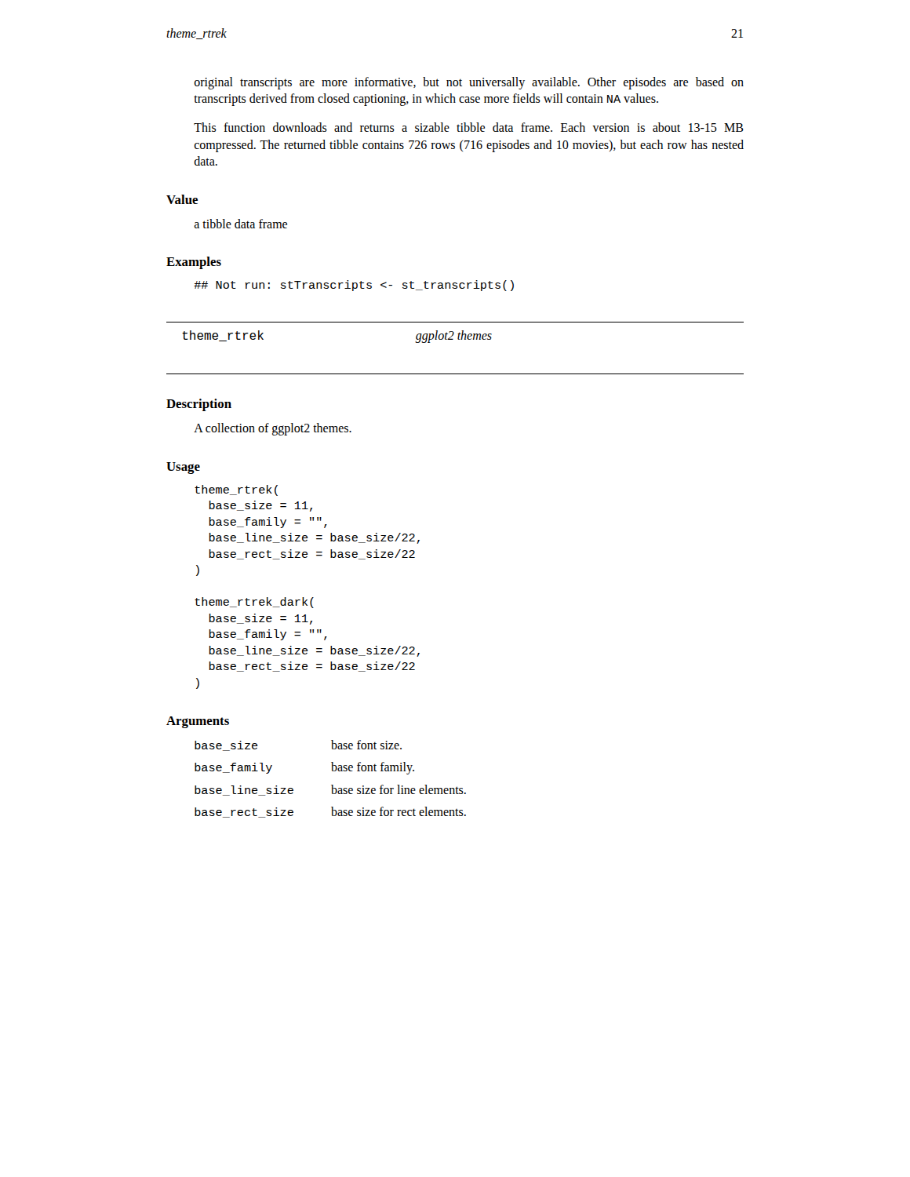theme_rtrek 21
original transcripts are more informative, but not universally available. Other episodes are based on transcripts derived from closed captioning, in which case more fields will contain NA values.
This function downloads and returns a sizable tibble data frame. Each version is about 13-15 MB compressed. The returned tibble contains 726 rows (716 episodes and 10 movies), but each row has nested data.
Value
a tibble data frame
Examples
## Not run: stTranscripts <- st_transcripts()
theme_rtrek ggplot2 themes
Description
A collection of ggplot2 themes.
Usage
theme_rtrek(
  base_size = 11,
  base_family = "",
  base_line_size = base_size/22,
  base_rect_size = base_size/22
)

theme_rtrek_dark(
  base_size = 11,
  base_family = "",
  base_line_size = base_size/22,
  base_rect_size = base_size/22
)
Arguments
base_size
base font size.
base_family
base font family.
base_line_size
base size for line elements.
base_rect_size
base size for rect elements.